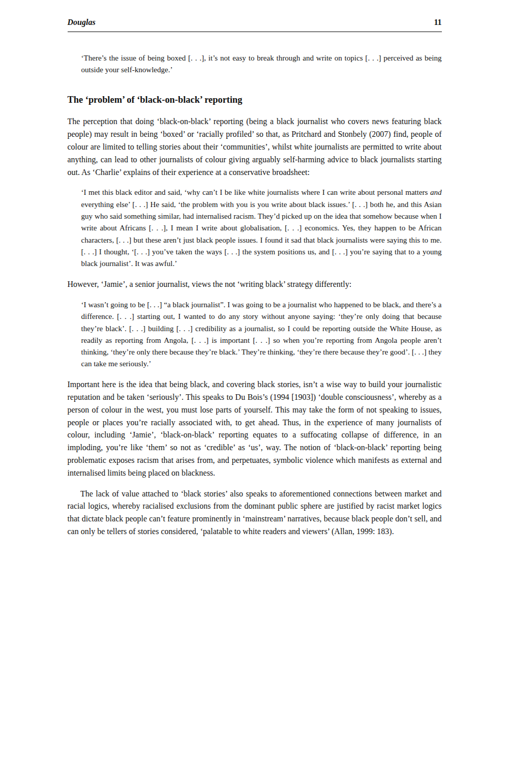Douglas 11
‘There’s the issue of being boxed [. . .], it’s not easy to break through and write on topics [. . .] perceived as being outside your self-knowledge.’
The ‘problem’ of ‘black-on-black’ reporting
The perception that doing ‘black-on-black’ reporting (being a black journalist who covers news featuring black people) may result in being ‘boxed’ or ‘racially profiled’ so that, as Pritchard and Stonbely (2007) find, people of colour are limited to telling stories about their ‘communities’, whilst white journalists are permitted to write about anything, can lead to other journalists of colour giving arguably self-harming advice to black journalists starting out. As ‘Charlie’ explains of their experience at a conservative broadsheet:
‘I met this black editor and said, ‘why can’t I be like white journalists where I can write about personal matters and everything else’ [. . .] He said, ‘the problem with you is you write about black issues.’ [. . .] both he, and this Asian guy who said something similar, had internalised racism. They’d picked up on the idea that somehow because when I write about Africans [. . .], I mean I write about globalisation, [. . .] economics. Yes, they happen to be African characters, [. . .] but these aren’t just black people issues. I found it sad that black journalists were saying this to me. [. . .] I thought, ‘[. . .] you’ve taken the ways [. . .] the system positions us, and [. . .] you’re saying that to a young black journalist’. It was awful.’
However, ‘Jamie’, a senior journalist, views the not ‘writing black’ strategy differently:
‘I wasn’t going to be [. . .] “a black journalist”. I was going to be a journalist who happened to be black, and there’s a difference. [. . .] starting out, I wanted to do any story without anyone saying: ‘they’re only doing that because they’re black’. [. . .] building [. . .] credibility as a journalist, so I could be reporting outside the White House, as readily as reporting from Angola, [. . .] is important [. . .] so when you’re reporting from Angola people aren’t thinking, ‘they’re only there because they’re black.’ They’re thinking, ‘they’re there because they’re good’. [. . .] they can take me seriously.’
Important here is the idea that being black, and covering black stories, isn’t a wise way to build your journalistic reputation and be taken ‘seriously’. This speaks to Du Bois’s (1994 [1903]) ‘double consciousness’, whereby as a person of colour in the west, you must lose parts of yourself. This may take the form of not speaking to issues, people or places you’re racially associated with, to get ahead. Thus, in the experience of many journalists of colour, including ‘Jamie’, ‘black-on-black’ reporting equates to a suffocating collapse of difference, in an imploding, you’re like ‘them’ so not as ‘credible’ as ‘us’, way. The notion of ‘black-on-black’ reporting being problematic exposes racism that arises from, and perpetuates, symbolic violence which manifests as external and internalised limits being placed on blackness.
The lack of value attached to ‘black stories’ also speaks to aforementioned connections between market and racial logics, whereby racialised exclusions from the dominant public sphere are justified by racist market logics that dictate black people can’t feature prominently in ‘mainstream’ narratives, because black people don’t sell, and can only be tellers of stories considered, ‘palatable to white readers and viewers’ (Allan, 1999: 183).